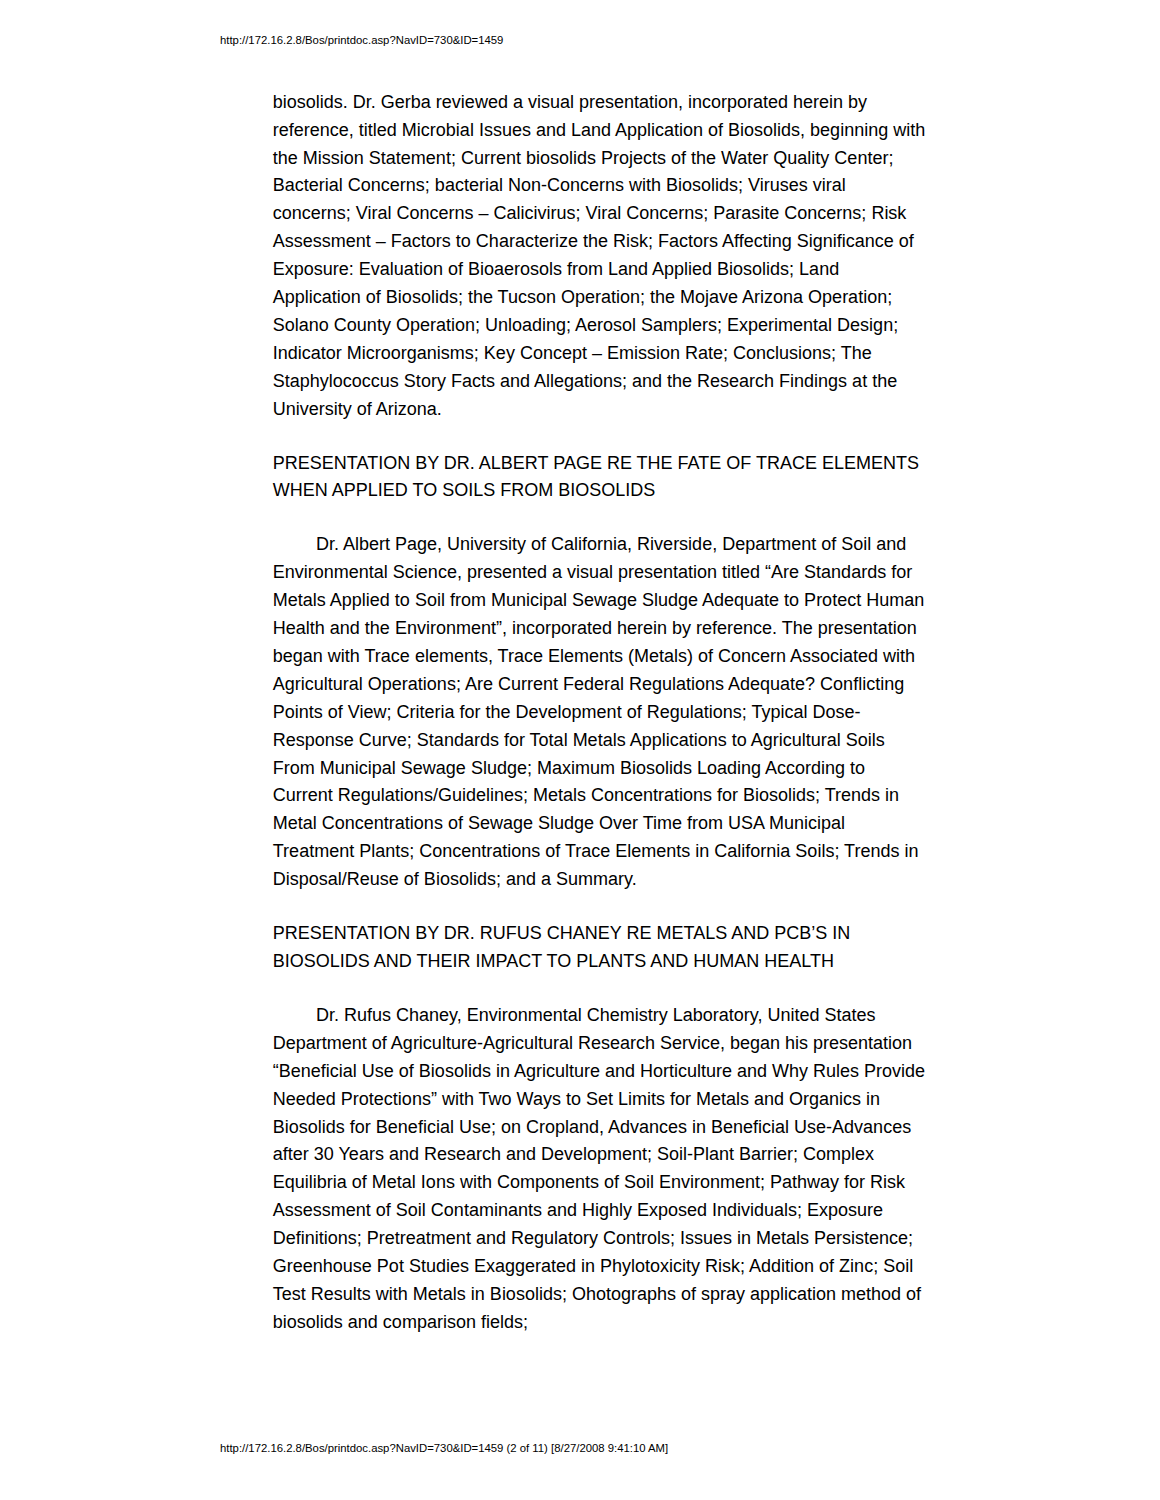http://172.16.2.8/Bos/printdoc.asp?NavID=730&ID=1459
biosolids. Dr. Gerba reviewed a visual presentation, incorporated herein by reference, titled Microbial Issues and Land Application of Biosolids, beginning with the Mission Statement; Current biosolids Projects of the Water Quality Center; Bacterial Concerns; bacterial Non-Concerns with Biosolids; Viruses viral concerns; Viral Concerns – Calicivirus; Viral Concerns; Parasite Concerns; Risk Assessment – Factors to Characterize the Risk; Factors Affecting Significance of Exposure: Evaluation of Bioaerosols from Land Applied Biosolids; Land Application of Biosolids; the Tucson Operation; the Mojave Arizona Operation; Solano County Operation; Unloading; Aerosol Samplers; Experimental Design; Indicator Microorganisms; Key Concept – Emission Rate; Conclusions; The Staphylococcus Story Facts and Allegations; and the Research Findings at the University of Arizona.
PRESENTATION BY DR. ALBERT PAGE RE THE FATE OF TRACE ELEMENTS WHEN APPLIED TO SOILS FROM BIOSOLIDS
Dr. Albert Page, University of California, Riverside, Department of Soil and Environmental Science, presented a visual presentation titled “Are Standards for Metals Applied to Soil from Municipal Sewage Sludge Adequate to Protect Human Health and the Environment”, incorporated herein by reference. The presentation began with Trace elements, Trace Elements (Metals) of Concern Associated with Agricultural Operations; Are Current Federal Regulations Adequate? Conflicting Points of View; Criteria for the Development of Regulations; Typical Dose-Response Curve; Standards for Total Metals Applications to Agricultural Soils From Municipal Sewage Sludge; Maximum Biosolids Loading According to Current Regulations/Guidelines; Metals Concentrations for Biosolids; Trends in Metal Concentrations of Sewage Sludge Over Time from USA Municipal Treatment Plants; Concentrations of Trace Elements in California Soils; Trends in Disposal/Reuse of Biosolids; and a Summary.
PRESENTATION BY DR. RUFUS CHANEY RE METALS AND PCB’S IN BIOSOLIDS AND THEIR IMPACT TO PLANTS AND HUMAN HEALTH
Dr. Rufus Chaney, Environmental Chemistry Laboratory, United States Department of Agriculture-Agricultural Research Service, began his presentation “Beneficial Use of Biosolids in Agriculture and Horticulture and Why Rules Provide Needed Protections” with Two Ways to Set Limits for Metals and Organics in Biosolids for Beneficial Use; on Cropland, Advances in Beneficial Use-Advances after 30 Years and Research and Development; Soil-Plant Barrier; Complex Equilibria of Metal Ions with Components of Soil Environment; Pathway for Risk Assessment of Soil Contaminants and Highly Exposed Individuals; Exposure Definitions; Pretreatment and Regulatory Controls; Issues in Metals Persistence; Greenhouse Pot Studies Exaggerated in Phylotoxicity Risk; Addition of Zinc; Soil Test Results with Metals in Biosolids; Ohotographs of spray application method of biosolids and comparison fields;
http://172.16.2.8/Bos/printdoc.asp?NavID=730&ID=1459 (2 of 11) [8/27/2008 9:41:10 AM]